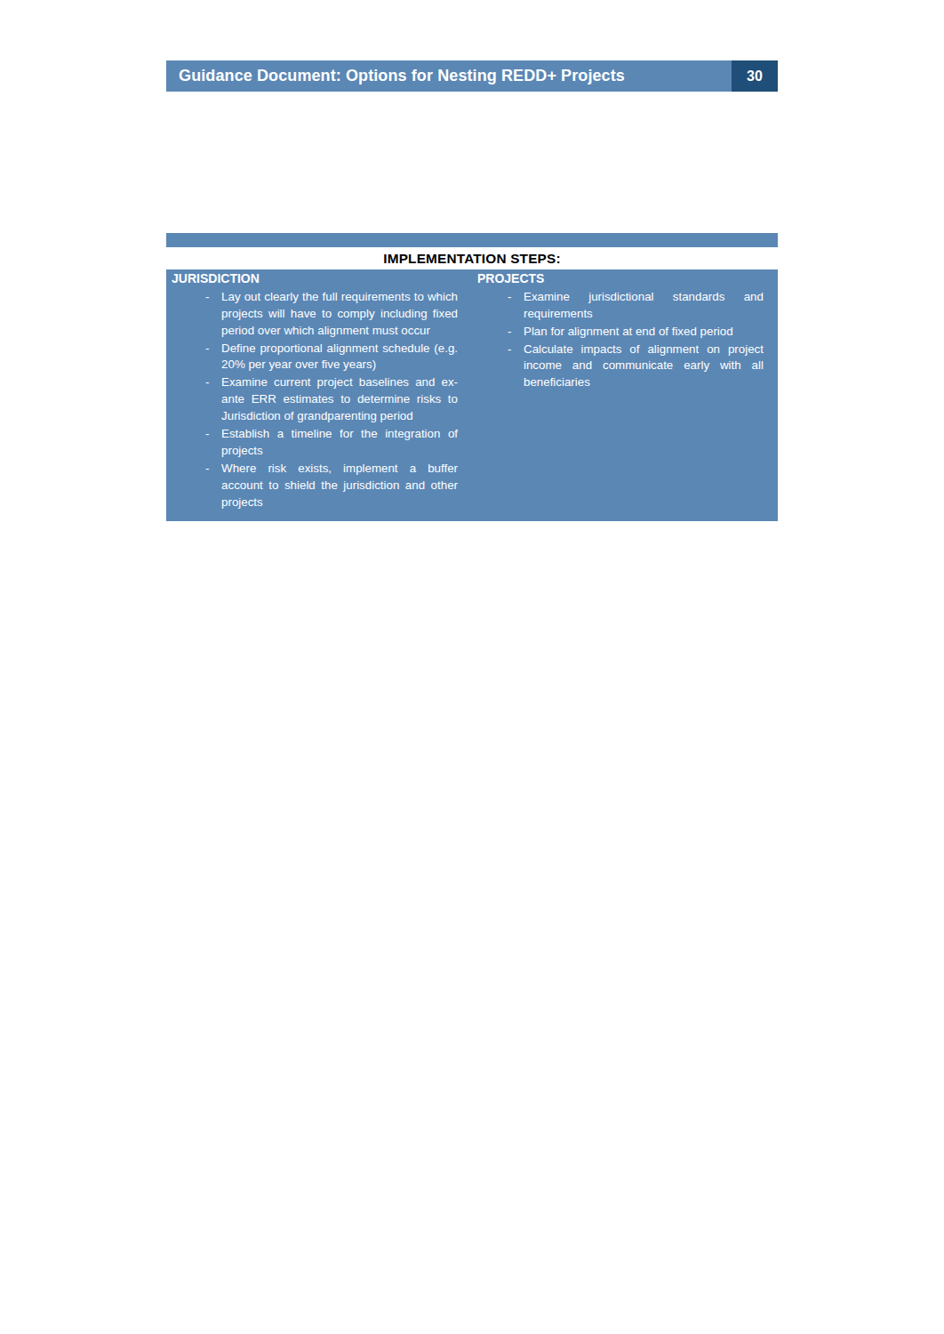Guidance Document: Options for Nesting REDD+ Projects
30
IMPLEMENTATION STEPS:
| JURISDICTION Lay out clearly the full requirements to which projects will have to comply including fixed period over which alignment must occur Define proportional alignment schedule (e.g. 20% per year over five years) Examine current project baselines and ex-ante ERR estimates to determine risks to Jurisdiction of grandparenting period Establish a timeline for the integration of projects Where risk exists, implement a buffer account to shield the jurisdiction and other projects | PROJECTS Examine jurisdictional standards and requirements Plan for alignment at end of fixed period Calculate impacts of alignment on project income and communicate early with all beneficiaries |